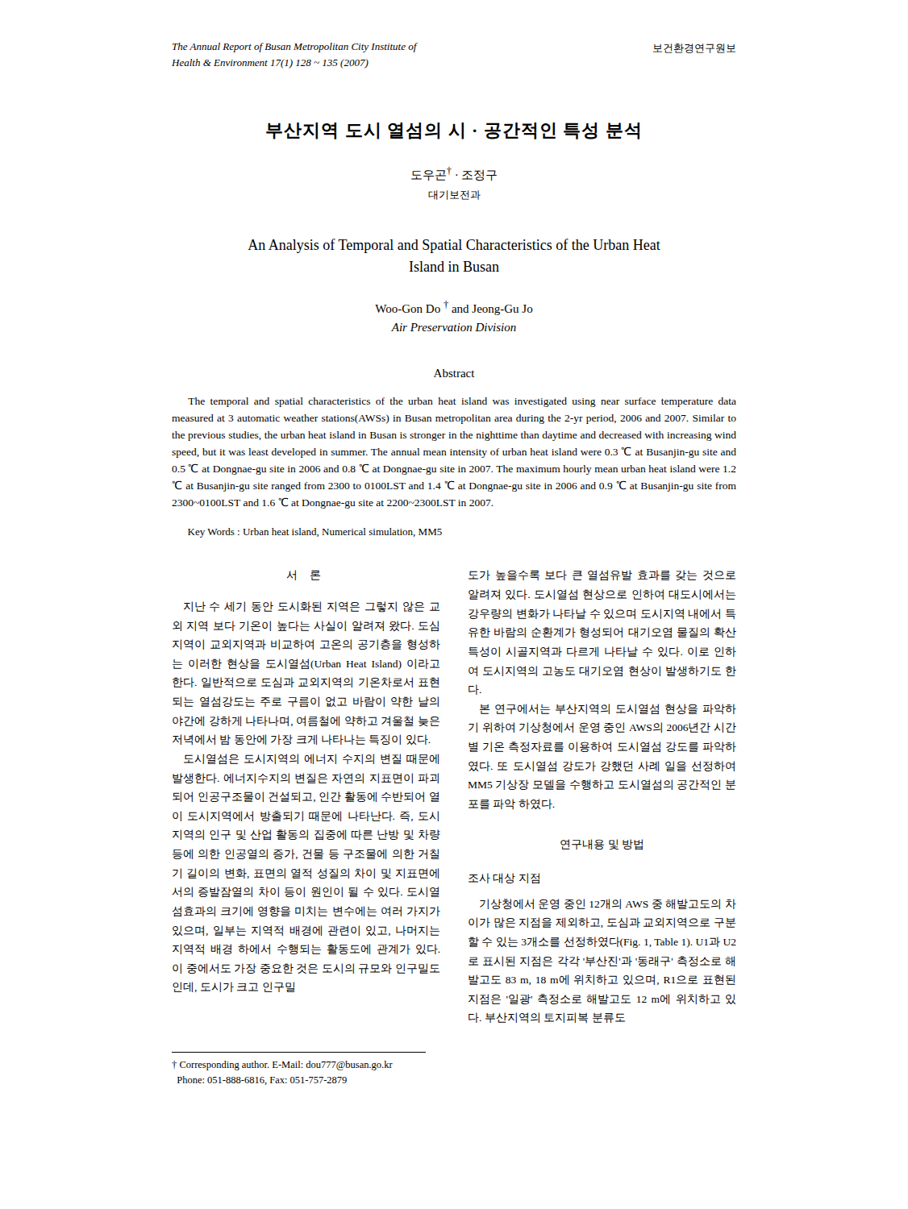The Annual Report of Busan Metropolitan City Institute of
Health & Environment 17(1) 128 ~ 135 (2007)
보건환경연구원보
부산지역 도시 열섬의 시 · 공간적인 특성 분석
도우곤† · 조정구
대기보전과
An Analysis of Temporal and Spatial Characteristics of the Urban Heat
Island in Busan
Woo-Gon Do † and Jeong-Gu Jo
Air Preservation Division
Abstract
The temporal and spatial characteristics of the urban heat island was investigated using near surface temperature data measured at 3 automatic weather stations(AWSs) in Busan metropolitan area during the 2-yr period, 2006 and 2007. Similar to the previous studies, the urban heat island in Busan is stronger in the nighttime than daytime and decreased with increasing wind speed, but it was least developed in summer. The annual mean intensity of urban heat island were 0.3 ℃ at Busanjin-gu site and 0.5 ℃ at Dongnae-gu site in 2006 and 0.8 ℃ at Dongnae-gu site in 2007. The maximum hourly mean urban heat island were 1.2 ℃ at Busanjin-gu site ranged from 2300 to 0100LST and 1.4 ℃ at Dongnae-gu site in 2006 and 0.9 ℃ at Busanjin-gu site from 2300~0100LST and 1.6 ℃ at Dongnae-gu site at 2200~2300LST in 2007.
Key Words : Urban heat island, Numerical simulation, MM5
서 론
지난 수 세기 동안 도시화된 지역은 그렇지 않은 교외 지역 보다 기온이 높다는 사실이 알려져 왔다. 도심지역이 교외지역과 비교하여 고온의 공기층을 형성하는 이러한 현상을 도시열섬(Urban Heat Island) 이라고 한다. 일반적으로 도심과 교외지역의 기온차로서 표현되는 열섬강도는 주로 구름이 없고 바람이 약한 날의 야간에 강하게 나타나며, 여름철에 약하고 겨울철 늦은 저녁에서 밤 동안에 가장 크게 나타나는 특징이 있다.
도시열섬은 도시지역의 에너지 수지의 변질 때문에 발생한다. 에너지수지의 변질은 자연의 지표면이 파괴되어 인공구조물이 건설되고, 인간 활동에 수반되어 열이 도시지역에서 방출되기 때문에 나타난다. 즉, 도시지역의 인구 및 산업 활동의 집중에 따른 난방 및 차량 등에 의한 인공열의 증가, 건물 등 구조물에 의한 거칠기 길이의 변화, 표면의 열적 성질의 차이 및 지표면에서의 증발잠열의 차이 등이 원인이 될 수 있다. 도시열섬효과의 크기에 영향을 미치는 변수에는 여러 가지가 있으며, 일부는 지역적 배경에 관련이 있고, 나머지는 지역적 배경 하에서 수행되는 활동도에 관계가 있다. 이 중에서도 가장 중요한 것은 도시의 규모와 인구밀도인데, 도시가 크고 인구밀
도가 높을수록 보다 큰 열섬유발 효과를 갖는 것으로 알려져 있다. 도시열섬 현상으로 인하여 대도시에서는 강우량의 변화가 나타날 수 있으며 도시지역 내에서 특유한 바람의 순환계가 형성되어 대기오염 물질의 확산 특성이 시골지역과 다르게 나타날 수 있다. 이로 인하여 도시지역의 고농도 대기오염 현상이 발생하기도 한다.
본 연구에서는 부산지역의 도시열섬 현상을 파악하기 위하여 기상청에서 운영 중인 AWS의 2006년간 시간별 기온 측정자료를 이용하여 도시열섬 강도를 파악하였다. 또 도시열섬 강도가 강했던 사례 일을 선정하여 MM5 기상장 모델을 수행하고 도시열섬의 공간적인 분포를 파악 하였다.
연구내용 및 방법
조사 대상 지점
기상청에서 운영 중인 12개의 AWS 중 해발고도의 차이가 많은 지점을 제외하고, 도심과 교외지역으로 구분할 수 있는 3개소를 선정하였다(Fig. 1, Table 1). U1과 U2로 표시된 지점은 각각 '부산진'과 '동래구' 측정소로 해발고도 83 m, 18 m에 위치하고 있으며, R1으로 표현된 지점은 '일광' 측정소로 해발고도 12 m에 위치하고 있다. 부산지역의 토지피복 분류도
† Corresponding author. E-Mail: dou777@busan.go.kr
Phone: 051-888-6816, Fax: 051-757-2879